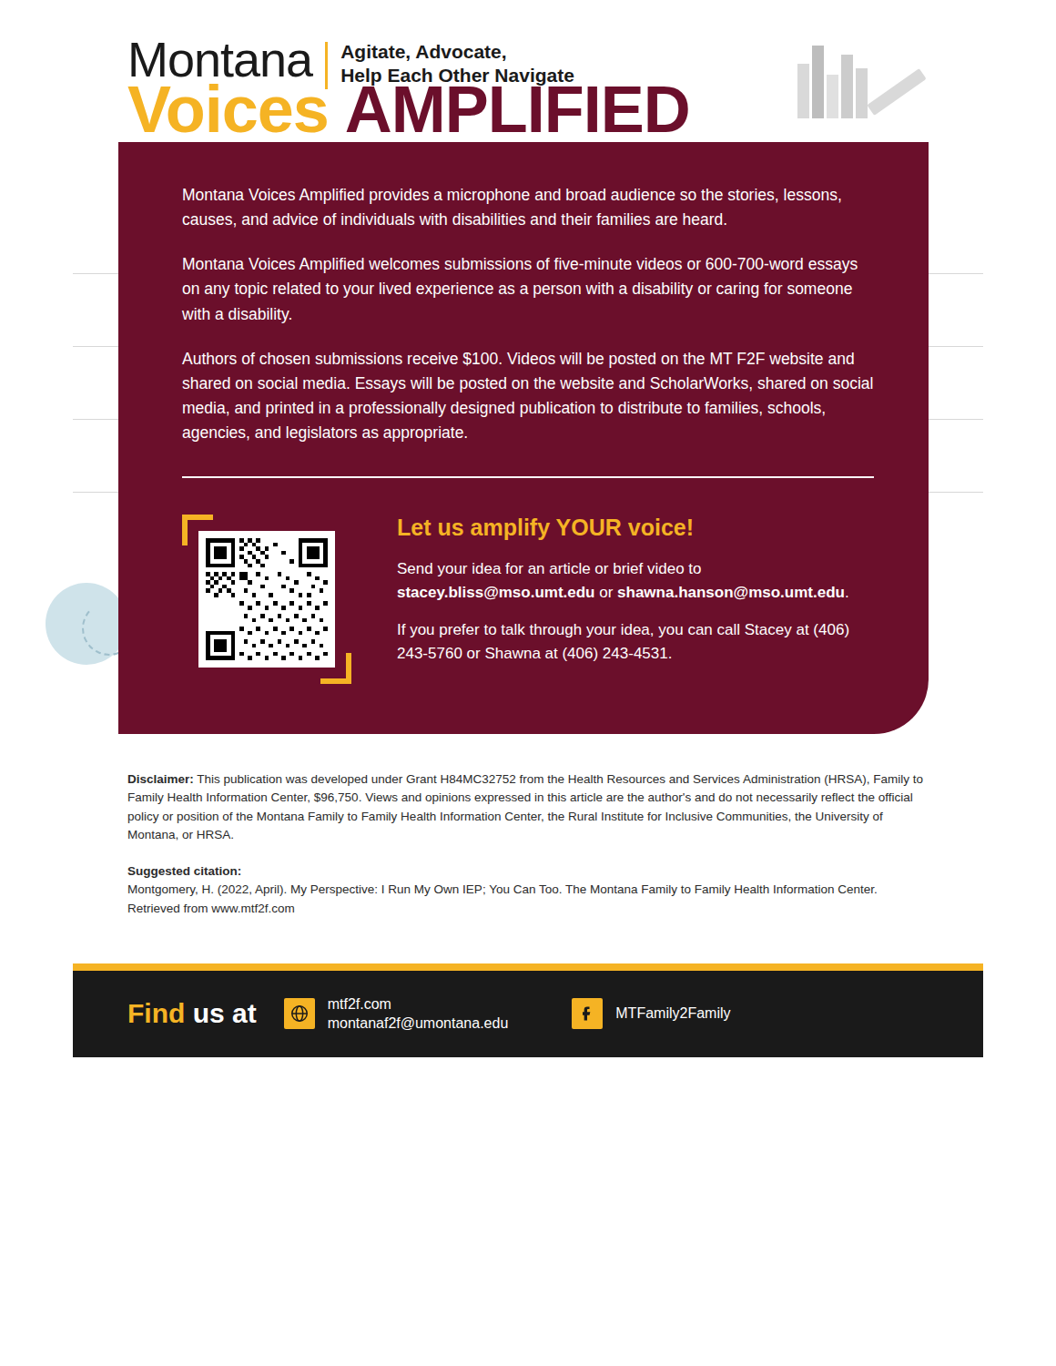Montana
Agitate, Advocate,
Help Each Other Navigate
Voices AMPLIFIED
Montana Voices Amplified provides a microphone and broad audience so the stories, lessons, causes, and advice of individuals with disabilities and their families are heard.
Montana Voices Amplified welcomes submissions of five-minute videos or 600-700-word essays on any topic related to your lived experience as a person with a disability or caring for someone with a disability.
Authors of chosen submissions receive $100. Videos will be posted on the MT F2F website and shared on social media. Essays will be posted on the website and ScholarWorks, shared on social media, and printed in a professionally designed publication to distribute to families, schools, agencies, and legislators as appropriate.
Let us amplify YOUR voice!
Send your idea for an article or brief video to stacey.bliss@mso.umt.edu or shawna.hanson@mso.umt.edu.
If you prefer to talk through your idea, you can call Stacey at (406) 243-5760 or Shawna at (406) 243-4531.
Disclaimer: This publication was developed under Grant H84MC32752 from the Health Resources and Services Administration (HRSA), Family to Family Health Information Center, $96,750. Views and opinions expressed in this article are the author's and do not necessarily reflect the official policy or position of the Montana Family to Family Health Information Center, the Rural Institute for Inclusive Communities, the University of Montana, or HRSA.
Suggested citation:
Montgomery, H. (2022, April). My Perspective: I Run My Own IEP; You Can Too. The Montana Family to Family Health Information Center. Retrieved from www.mtf2f.com
Find us at
mtf2f.com
montanaf2f@umontana.edu
MTFamily2Family